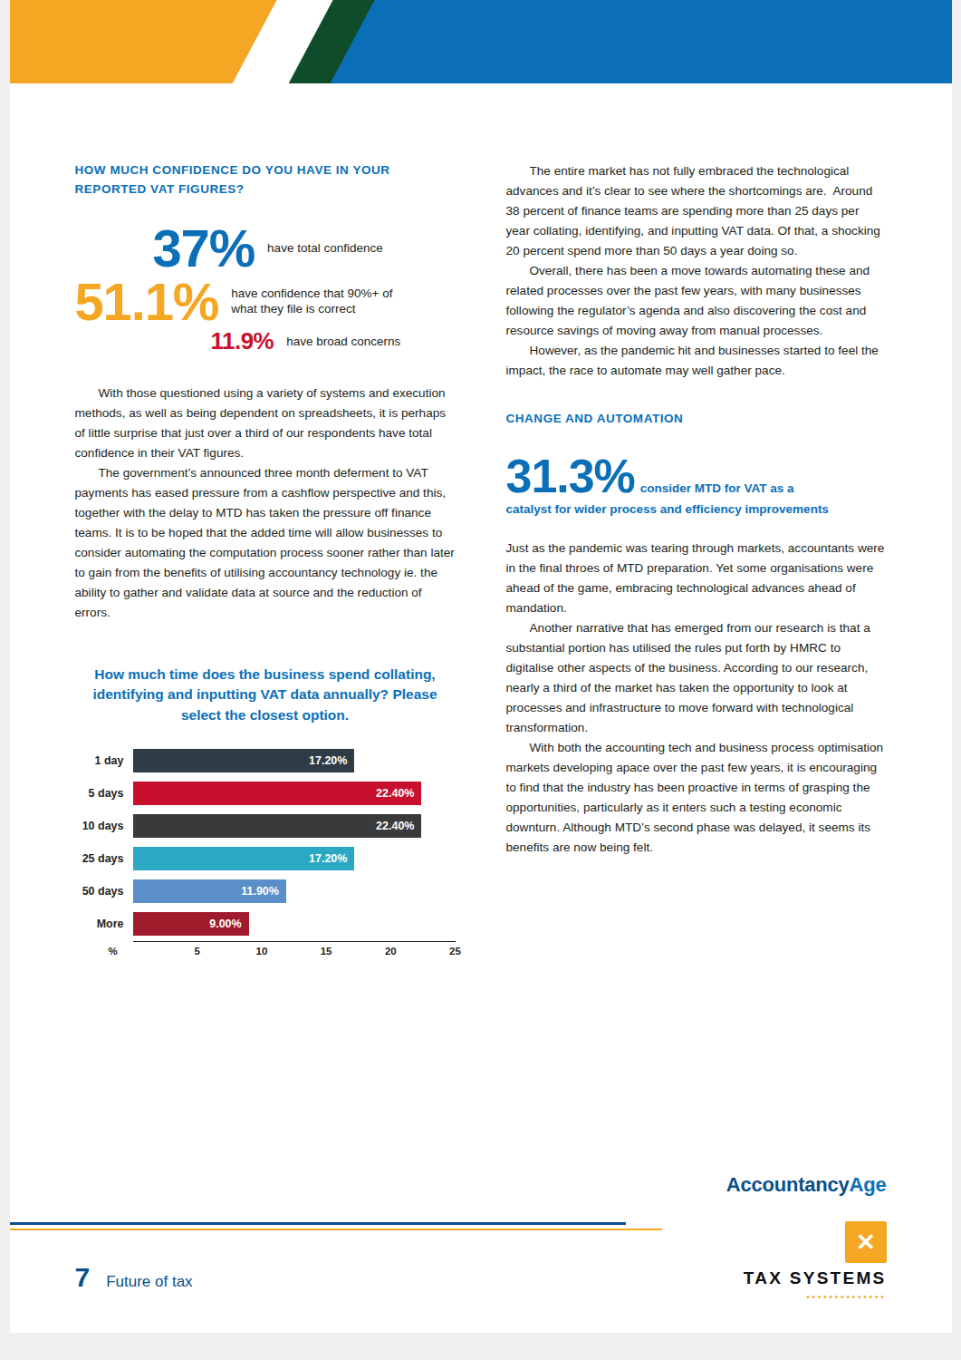How much confidence do you have in your reported VAT figures?
37% have total confidence
51.1% have confidence that 90%+ of what they file is correct
11.9% have broad concerns
With those questioned using a variety of systems and execution methods, as well as being dependent on spreadsheets, it is perhaps of little surprise that just over a third of our respondents have total confidence in their VAT figures.
The government’s announced three month deferment to VAT payments has eased pressure from a cashflow perspective and this, together with the delay to MTD has taken the pressure off finance teams. It is to be hoped that the added time will allow businesses to consider automating the computation process sooner rather than later to gain from the benefits of utilising accountancy technology ie. the ability to gather and validate data at source and the reduction of errors.
How much time does the business spend collating, identifying and inputting VAT data annually? Please select the closest option.
1 day
17.20%
5 days
22.40%
10 days
22.40%
25 days
17.20%
50 days
11.90%
More
9.00%
% 5 10 15 20 25
The entire market has not fully embraced the technological advances and it’s clear to see where the shortcomings are. Around 38 percent of finance teams are spending more than 25 days per year collating, identifying, and inputting VAT data. Of that, a shocking 20 percent spend more than 50 days a year doing so.
Overall, there has been a move towards automating these and related processes over the past few years, with many businesses following the regulator’s agenda and also discovering the cost and resource savings of moving away from manual processes.
However, as the pandemic hit and businesses started to feel the impact, the race to automate may well gather pace.
Change and automation
31.3% consider MTD for VAT as a catalyst for wider process and efficiency improvements
Just as the pandemic was tearing through markets, accountants were in the final throes of MTD preparation. Yet some organisations were ahead of the game, embracing technological advances ahead of mandation.
Another narrative that has emerged from our research is that a substantial portion has utilised the rules put forth by HMRC to digitalise other aspects of the business. According to our research, nearly a third of the market has taken the opportunity to look at processes and infrastructure to move forward with technological transformation.
With both the accounting tech and business process optimisation markets developing apace over the past few years, it is encouraging to find that the industry has been proactive in terms of grasping the opportunities, particularly as it enters such a testing economic downturn. Although MTD’s second phase was delayed, it seems its benefits are now being felt.
AccountancyAge
7 Future of tax
✕
TAX SYSTEMS
••••••••••••••